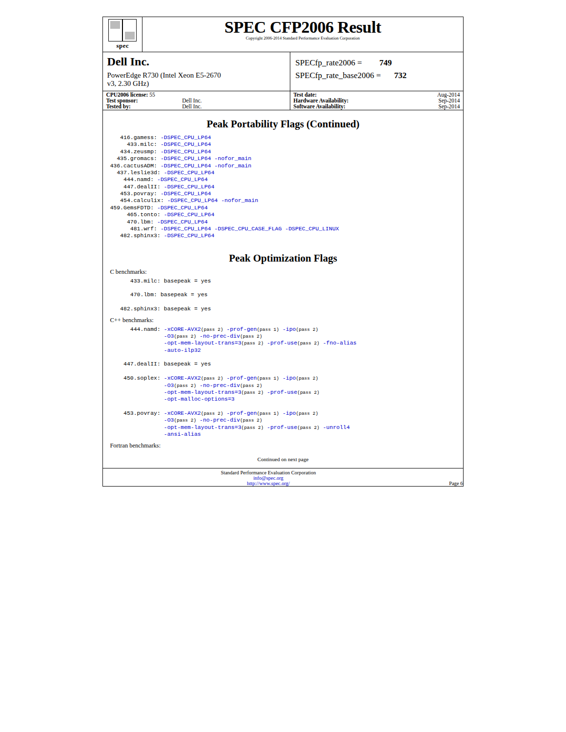spec
SPEC CFP2006 Result
Copyright 2006-2014 Standard Performance Evaluation Corporation
Dell Inc.
PowerEdge R730 (Intel Xeon E5-2670
v3, 2.30 GHz)
SPECfp_rate2006 = 749
SPECfp_rate_base2006 = 732
CPU2006 license: 55
Test sponsor:
Dell Inc.
Tested by:
Dell Inc.
Test date:
Aug-2014
Hardware Availability:
Sep-2014
Software Availability:
Sep-2014
Peak Portability Flags (Continued)
   416.gamess: -DSPEC_CPU_LP64
     433.milc: -DSPEC_CPU_LP64
   434.zeusmp: -DSPEC_CPU_LP64
  435.gromacs: -DSPEC_CPU_LP64 -nofor_main
436.cactusADM: -DSPEC_CPU_LP64 -nofor_main
  437.leslie3d: -DSPEC_CPU_LP64
    444.namd: -DSPEC_CPU_LP64
    447.dealII: -DSPEC_CPU_LP64
   453.povray: -DSPEC_CPU_LP64
   454.calculix: -DSPEC_CPU_LP64 -nofor_main
459.GemsFDTD: -DSPEC_CPU_LP64
     465.tonto: -DSPEC_CPU_LP64
     470.lbm: -DSPEC_CPU_LP64
      481.wrf: -DSPEC_CPU_LP64 -DSPEC_CPU_CASE_FLAG -DSPEC_CPU_LINUX
   482.sphinx3: -DSPEC_CPU_LP64
Peak Optimization Flags
C benchmarks:
      433.milc: basepeak = yes

      470.lbm: basepeak = yes

   482.sphinx3: basepeak = yes
C++ benchmarks:
      444.namd: -xCORE-AVX2(pass 2) -prof-gen(pass 1) -ipo(pass 2)
                -O3(pass 2) -no-prec-div(pass 2)
                -opt-mem-layout-trans=3(pass 2) -prof-use(pass 2) -fno-alias
                -auto-ilp32

    447.dealII: basepeak = yes

    450.soplex: -xCORE-AVX2(pass 2) -prof-gen(pass 1) -ipo(pass 2)
                -O3(pass 2) -no-prec-div(pass 2)
                -opt-mem-layout-trans=3(pass 2) -prof-use(pass 2)
                -opt-malloc-options=3

    453.povray: -xCORE-AVX2(pass 2) -prof-gen(pass 1) -ipo(pass 2)
                -O3(pass 2) -no-prec-div(pass 2)
                -opt-mem-layout-trans=3(pass 2) -prof-use(pass 2) -unroll4
                -ansi-alias
Fortran benchmarks:
Continued on next page
Standard Performance Evaluation Corporation
info@spec.org
http://www.spec.org/
Page 6